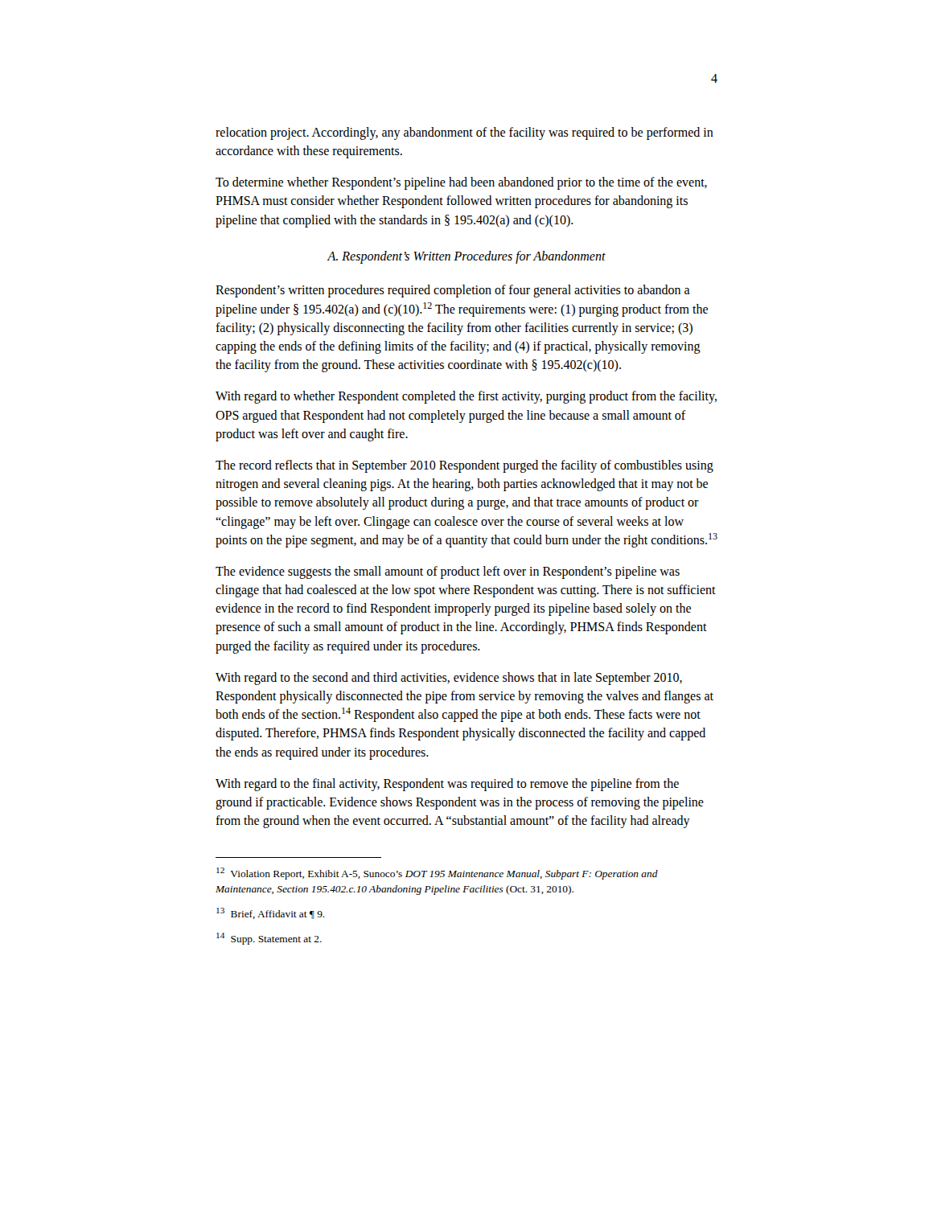4
relocation project. Accordingly, any abandonment of the facility was required to be performed in accordance with these requirements.
To determine whether Respondent’s pipeline had been abandoned prior to the time of the event, PHMSA must consider whether Respondent followed written procedures for abandoning its pipeline that complied with the standards in § 195.402(a) and (c)(10).
A. Respondent’s Written Procedures for Abandonment
Respondent’s written procedures required completion of four general activities to abandon a pipeline under § 195.402(a) and (c)(10).12 The requirements were: (1) purging product from the facility; (2) physically disconnecting the facility from other facilities currently in service; (3) capping the ends of the defining limits of the facility; and (4) if practical, physically removing the facility from the ground. These activities coordinate with § 195.402(c)(10).
With regard to whether Respondent completed the first activity, purging product from the facility, OPS argued that Respondent had not completely purged the line because a small amount of product was left over and caught fire.
The record reflects that in September 2010 Respondent purged the facility of combustibles using nitrogen and several cleaning pigs. At the hearing, both parties acknowledged that it may not be possible to remove absolutely all product during a purge, and that trace amounts of product or “clingage” may be left over. Clingage can coalesce over the course of several weeks at low points on the pipe segment, and may be of a quantity that could burn under the right conditions.13
The evidence suggests the small amount of product left over in Respondent’s pipeline was clingage that had coalesced at the low spot where Respondent was cutting. There is not sufficient evidence in the record to find Respondent improperly purged its pipeline based solely on the presence of such a small amount of product in the line. Accordingly, PHMSA finds Respondent purged the facility as required under its procedures.
With regard to the second and third activities, evidence shows that in late September 2010, Respondent physically disconnected the pipe from service by removing the valves and flanges at both ends of the section.14 Respondent also capped the pipe at both ends. These facts were not disputed. Therefore, PHMSA finds Respondent physically disconnected the facility and capped the ends as required under its procedures.
With regard to the final activity, Respondent was required to remove the pipeline from the ground if practicable. Evidence shows Respondent was in the process of removing the pipeline from the ground when the event occurred. A “substantial amount” of the facility had already
12 Violation Report, Exhibit A-5, Sunoco’s DOT 195 Maintenance Manual, Subpart F: Operation and Maintenance, Section 195.402.c.10 Abandoning Pipeline Facilities (Oct. 31, 2010).
13 Brief, Affidavit at ¶ 9.
14 Supp. Statement at 2.